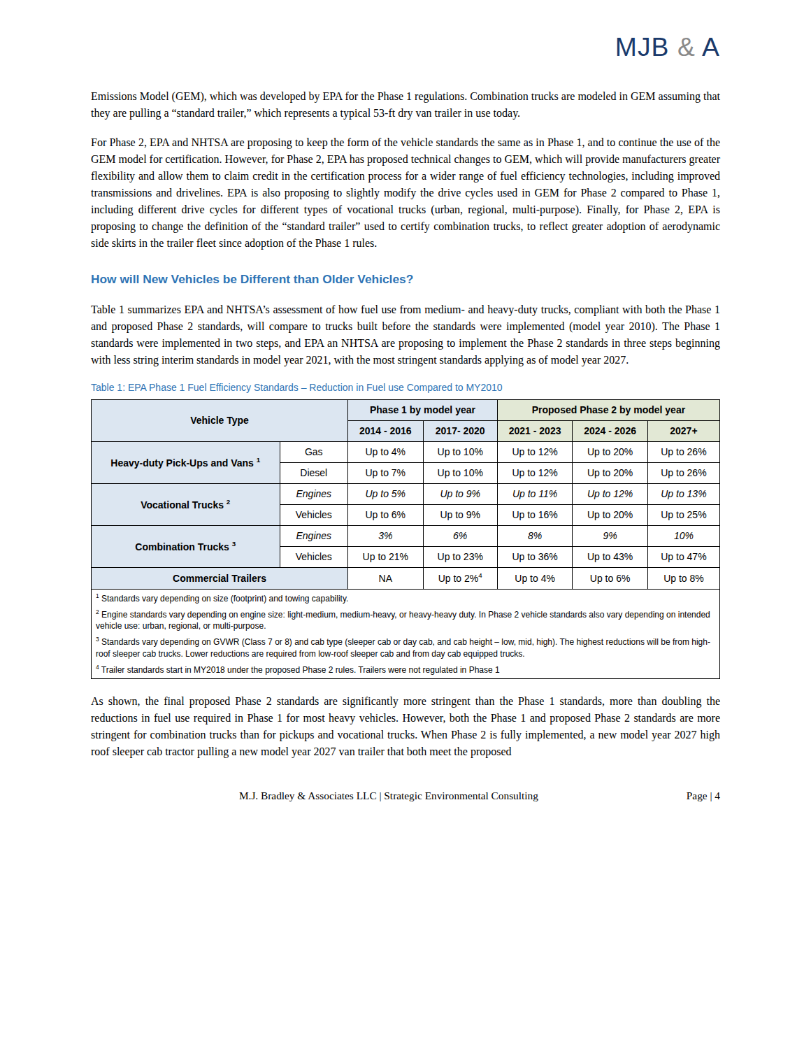MJB & A
Emissions Model (GEM), which was developed by EPA for the Phase 1 regulations. Combination trucks are modeled in GEM assuming that they are pulling a “standard trailer,” which represents a typical 53-ft dry van trailer in use today.
For Phase 2, EPA and NHTSA are proposing to keep the form of the vehicle standards the same as in Phase 1, and to continue the use of the GEM model for certification. However, for Phase 2, EPA has proposed technical changes to GEM, which will provide manufacturers greater flexibility and allow them to claim credit in the certification process for a wider range of fuel efficiency technologies, including improved transmissions and drivelines. EPA is also proposing to slightly modify the drive cycles used in GEM for Phase 2 compared to Phase 1, including different drive cycles for different types of vocational trucks (urban, regional, multi-purpose). Finally, for Phase 2, EPA is proposing to change the definition of the “standard trailer” used to certify combination trucks, to reflect greater adoption of aerodynamic side skirts in the trailer fleet since adoption of the Phase 1 rules.
How will New Vehicles be Different than Older Vehicles?
Table 1 summarizes EPA and NHTSA’s assessment of how fuel use from medium- and heavy-duty trucks, compliant with both the Phase 1 and proposed Phase 2 standards, will compare to trucks built before the standards were implemented (model year 2010). The Phase 1 standards were implemented in two steps, and EPA an NHTSA are proposing to implement the Phase 2 standards in three steps beginning with less string interim standards in model year 2021, with the most stringent standards applying as of model year 2027.
Table 1: EPA Phase 1 Fuel Efficiency Standards – Reduction in Fuel use Compared to MY2010
| Vehicle Type | Phase 1 by model year | Proposed Phase 2 by model year |
| --- | --- | --- |
| 2014 - 2016 | 2017- 2020 | 2021 - 2023 | 2024 - 2026 | 2027+ |
| Heavy-duty Pick-Ups and Vans 1 | Gas | Up to 4% | Up to 10% | Up to 12% | Up to 20% | Up to 26% |
| Diesel | Up to 7% | Up to 10% | Up to 12% | Up to 20% | Up to 26% |
| Vocational Trucks 2 | Engines | Up to 5% | Up to 9% | Up to 11% | Up to 12% | Up to 13% |
| Vehicles | Up to 6% | Up to 9% | Up to 16% | Up to 20% | Up to 25% |
| Combination Trucks 3 | Engines | 3% | 6% | 8% | 9% | 10% |
| Vehicles | Up to 21% | Up to 23% | Up to 36% | Up to 43% | Up to 47% |
| Commercial Trailers | NA | Up to 2% 4 | Up to 4% | Up to 6% | Up to 8% |
| 1 Standards vary depending on size (footprint) and towing capability. 2 Engine standards vary depending on engine size: light-medium, medium-heavy, or heavy-heavy duty. In Phase 2 vehicle standards also vary depending on intended vehicle use: urban, regional, or multi-purpose. 3 Standards vary depending on GVWR (Class 7 or 8) and cab type (sleeper cab or day cab, and cab height – low, mid, high). The highest reductions will be from high-roof sleeper cab trucks. Lower reductions are required from low-roof sleeper cab and from day cab equipped trucks. 4 Trailer standards start in MY2018 under the proposed Phase 2 rules. Trailers were not regulated in Phase 1 |
As shown, the final proposed Phase 2 standards are significantly more stringent than the Phase 1 standards, more than doubling the reductions in fuel use required in Phase 1 for most heavy vehicles. However, both the Phase 1 and proposed Phase 2 standards are more stringent for combination trucks than for pickups and vocational trucks. When Phase 2 is fully implemented, a new model year 2027 high roof sleeper cab tractor pulling a new model year 2027 van trailer that both meet the proposed
M.J. Bradley & Associates LLC | Strategic Environmental Consulting Page | 4